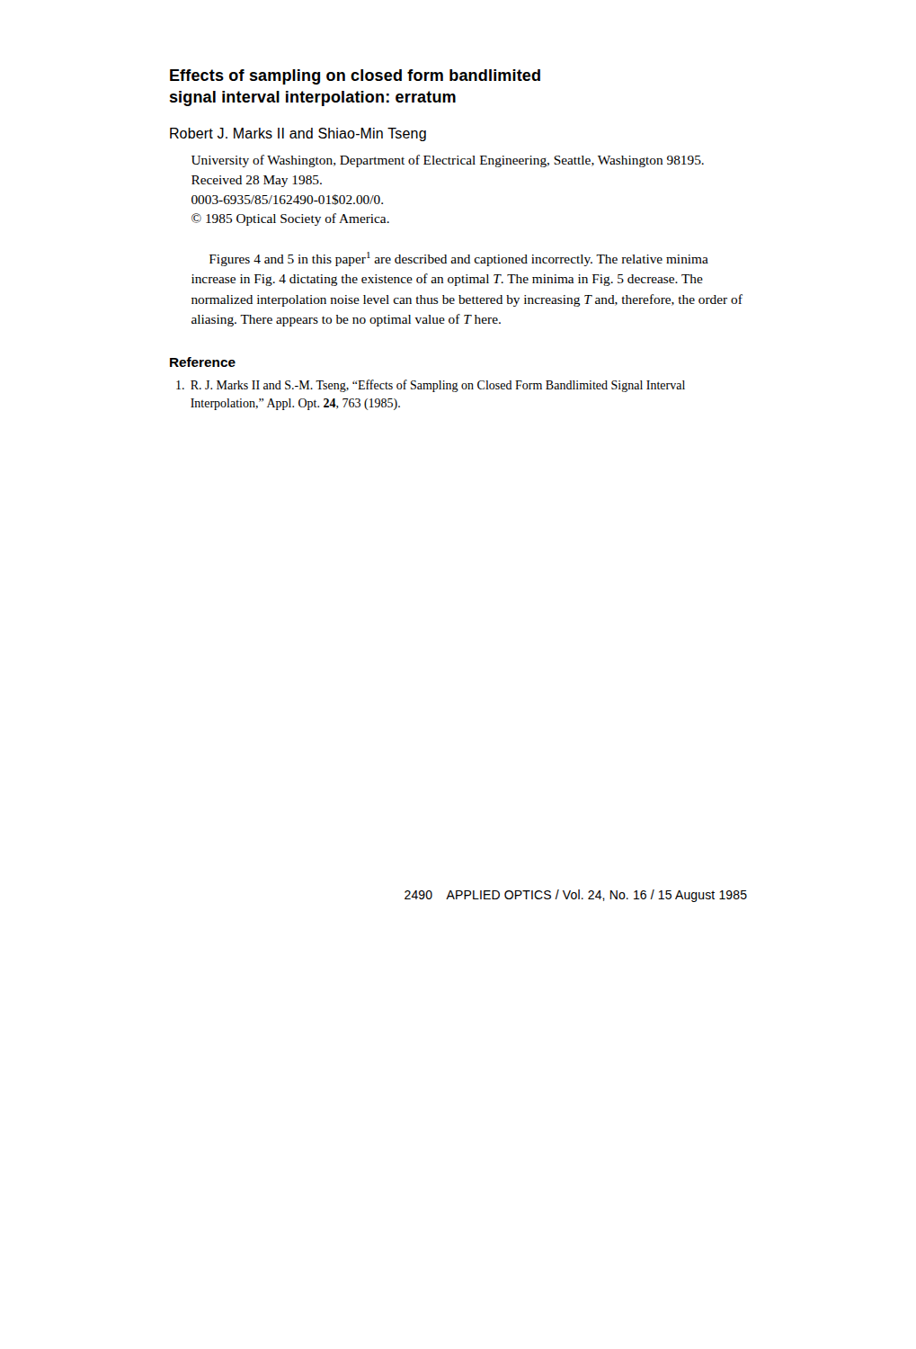Effects of sampling on closed form bandlimited
signal interval interpolation: erratum
Robert J. Marks II and Shiao-Min Tseng
University of Washington, Department of Electrical Engineering, Seattle, Washington 98195.
Received 28 May 1985.
0003-6935/85/162490-01$02.00/0.
© 1985 Optical Society of America.
Figures 4 and 5 in this paper1 are described and captioned incorrectly. The relative minima increase in Fig. 4 dictating the existence of an optimal T. The minima in Fig. 5 decrease. The normalized interpolation noise level can thus be bettered by increasing T and, therefore, the order of aliasing. There appears to be no optimal value of T here.
Reference
R. J. Marks II and S.-M. Tseng, “Effects of Sampling on Closed Form Bandlimited Signal Interval Interpolation,” Appl. Opt. 24, 763 (1985).
2490 APPLIED OPTICS / Vol. 24, No. 16 / 15 August 1985